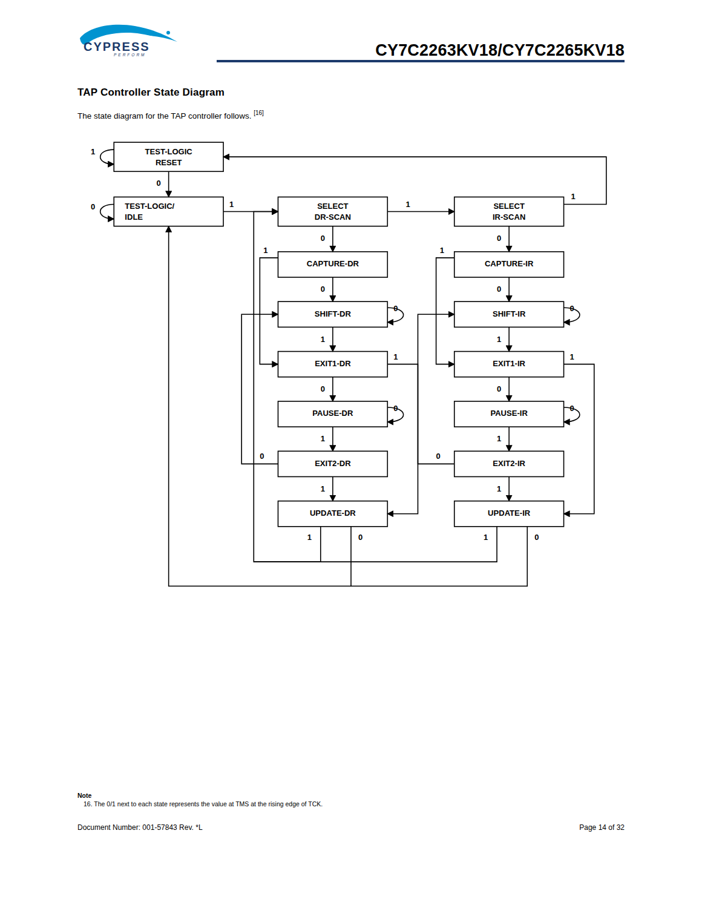CYPRESS PERFORM
CY7C2263KV18/CY7C2265KV18
TAP Controller State Diagram
The state diagram for the TAP controller follows. [16]
TEST-LOGIC RESET TEST-LOGIC/ IDLE SELECT DR-SCAN SELECT IR-SCAN CAPTURE-DR CAPTURE-IR SHIFT-DR SHIFT-IR EXIT1-DR EXIT1-IR PAUSE-DR PAUSE-IR EXIT2-DR EXIT2-IR UPDATE-DR UPDATE-IR 1 0 0 0 0 0 0 1 1 0 0 0 0 1 1 0 0 1 1 1 1 1 1 0 0 1 1 1 1 0 1 0
Note
16. The 0/1 next to each state represents the value at TMS at the rising edge of TCK.
Document Number: 001-57843 Rev. *L Page 14 of 32